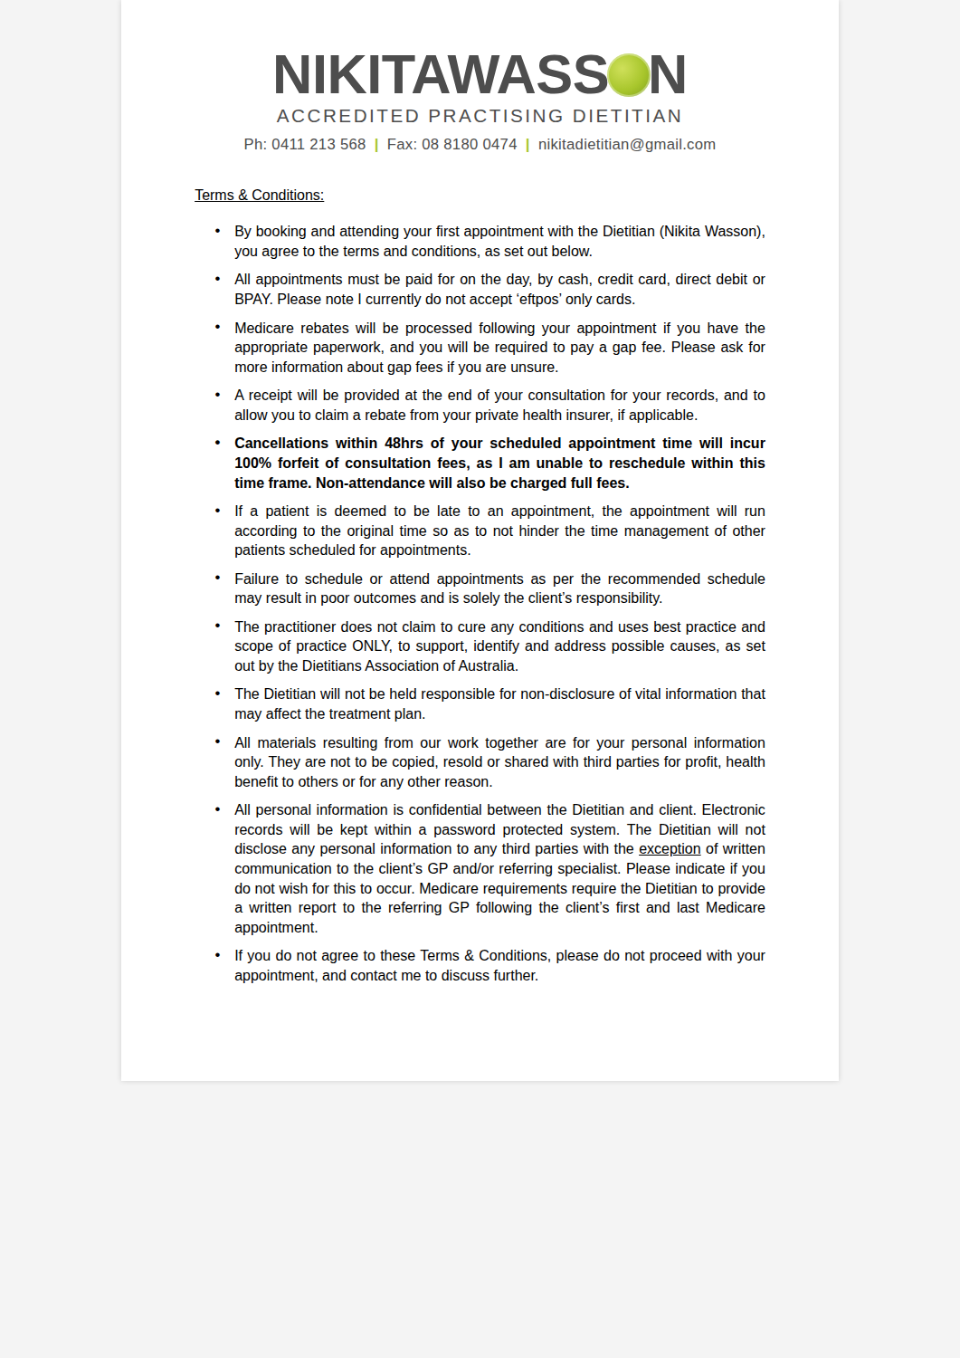NIKITA WASS N
ACCREDITED PRACTISING DIETITIAN
Ph: 0411 213 568 | Fax: 08 8180 0474 | nikitadietitian@gmail.com
Terms & Conditions:
By booking and attending your first appointment with the Dietitian (Nikita Wasson), you agree to the terms and conditions, as set out below.
All appointments must be paid for on the day, by cash, credit card, direct debit or BPAY. Please note I currently do not accept ‘eftpos’ only cards.
Medicare rebates will be processed following your appointment if you have the appropriate paperwork, and you will be required to pay a gap fee. Please ask for more information about gap fees if you are unsure.
A receipt will be provided at the end of your consultation for your records, and to allow you to claim a rebate from your private health insurer, if applicable.
Cancellations within 48hrs of your scheduled appointment time will incur 100% forfeit of consultation fees, as I am unable to reschedule within this time frame. Non-attendance will also be charged full fees.
If a patient is deemed to be late to an appointment, the appointment will run according to the original time so as to not hinder the time management of other patients scheduled for appointments.
Failure to schedule or attend appointments as per the recommended schedule may result in poor outcomes and is solely the client’s responsibility.
The practitioner does not claim to cure any conditions and uses best practice and scope of practice ONLY, to support, identify and address possible causes, as set out by the Dietitians Association of Australia.
The Dietitian will not be held responsible for non-disclosure of vital information that may affect the treatment plan.
All materials resulting from our work together are for your personal information only. They are not to be copied, resold or shared with third parties for profit, health benefit to others or for any other reason.
All personal information is confidential between the Dietitian and client. Electronic records will be kept within a password protected system. The Dietitian will not disclose any personal information to any third parties with the exception of written communication to the client’s GP and/or referring specialist. Please indicate if you do not wish for this to occur. Medicare requirements require the Dietitian to provide a written report to the referring GP following the client’s first and last Medicare appointment.
If you do not agree to these Terms & Conditions, please do not proceed with your appointment, and contact me to discuss further.